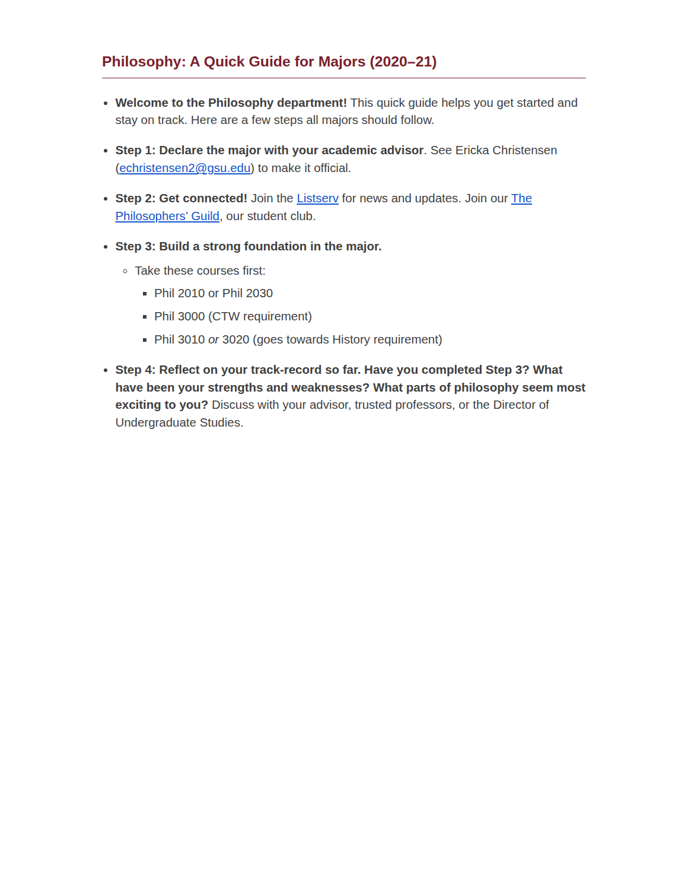Philosophy: A Quick Guide for Majors (2020–21)
Welcome to the Philosophy department! This quick guide helps you get started and stay on track. Here are a few steps all majors should follow.
Step 1: Declare the major with your academic advisor. See Ericka Christensen (echristensen2@gsu.edu) to make it official.
Step 2: Get connected! Join the Listserv for news and updates. Join our The Philosophers’ Guild, our student club.
Step 3: Build a strong foundation in the major.
Take these courses first:
Phil 2010 or Phil 2030
Phil 3000 (CTW requirement)
Phil 3010 or 3020 (goes towards History requirement)
Step 4: Reflect on your track-record so far. Have you completed Step 3? What have been your strengths and weaknesses? What parts of philosophy seem most exciting to you? Discuss with your advisor, trusted professors, or the Director of Undergraduate Studies.